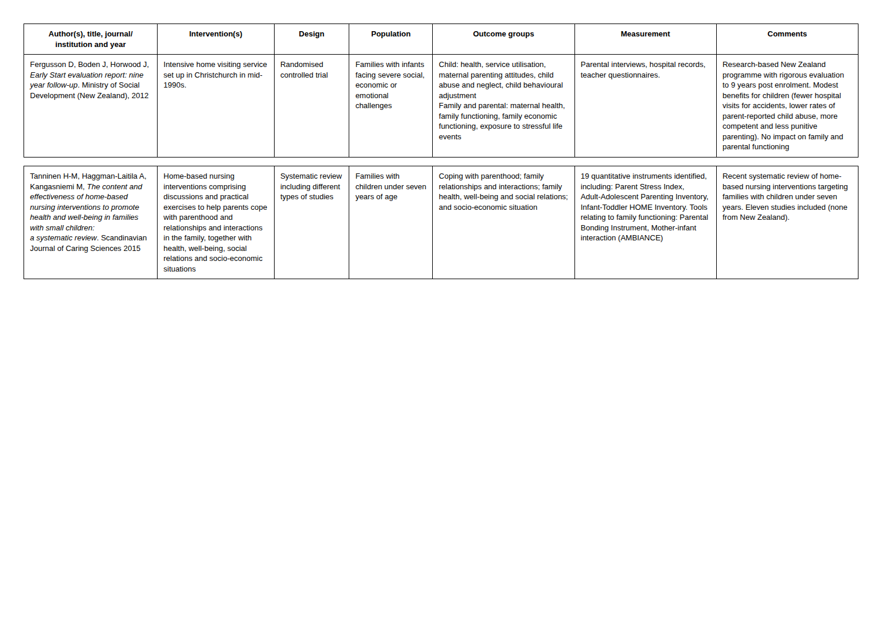| Author(s), title, journal/ institution and year | Intervention(s) | Design | Population | Outcome groups | Measurement | Comments |
| --- | --- | --- | --- | --- | --- | --- |
| Fergusson D, Boden J, Horwood J, Early Start evaluation report: nine year follow-up . Ministry of Social Development (New Zealand), 2012 | Intensive home visiting service set up in Christchurch in mid-1990s. | Randomised controlled trial | Families with infants facing severe social, economic or emotional challenges | Child: health, service utilisation, maternal parenting attitudes, child abuse and neglect, child behavioural adjustment Family and parental: maternal health, family functioning, family economic functioning, exposure to stressful life events | Parental interviews, hospital records, teacher questionnaires. | Research-based New Zealand programme with rigorous evaluation to 9 years post enrolment. Modest benefits for children (fewer hospital visits for accidents, lower rates of parent-reported child abuse, more competent and less punitive parenting). No impact on family and parental functioning |
| Tanninen H-M, Haggman-Laitila A, Kangasniemi M, The content and effectiveness of home-based nursing interventions to promote health and well-being in families with small children: a systematic review . Scandinavian Journal of Caring Sciences 2015 | Home-based nursing interventions comprising discussions and practical exercises to help parents cope with parenthood and relationships and interactions in the family, together with health, well-being, social relations and socio-economic situations | Systematic review including different types of studies | Families with children under seven years of age | Coping with parenthood; family relationships and interactions; family health, well-being and social relations; and socio-economic situation | 19 quantitative instruments identified, including: Parent Stress Index, Adult-Adolescent Parenting Inventory, Infant-Toddler HOME Inventory. Tools relating to family functioning: Parental Bonding Instrument, Mother-infant interaction (AMBIANCE) | Recent systematic review of home-based nursing interventions targeting families with children under seven years. Eleven studies included (none from New Zealand). |